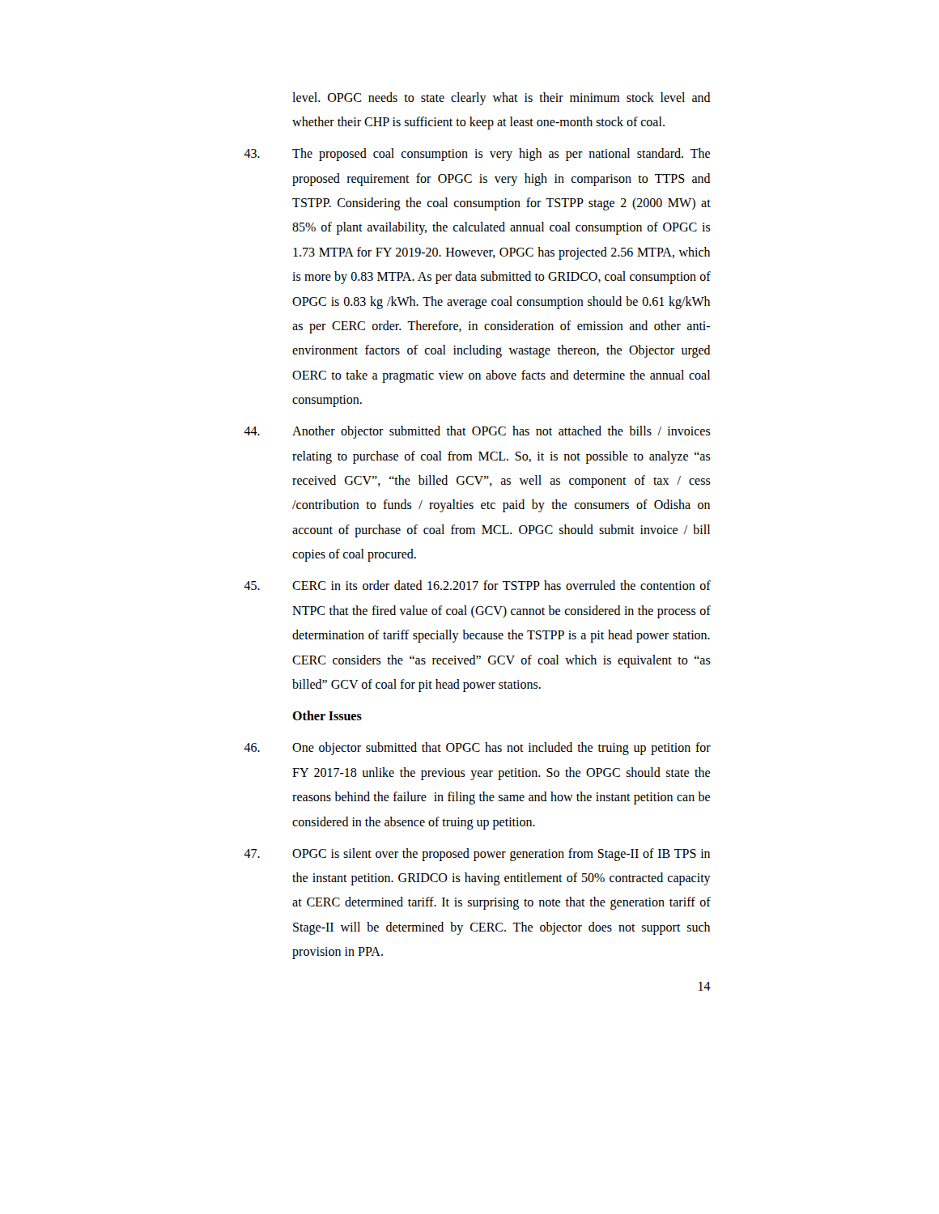level. OPGC needs to state clearly what is their minimum stock level and whether their CHP is sufficient to keep at least one-month stock of coal.
43.
The proposed coal consumption is very high as per national standard. The proposed requirement for OPGC is very high in comparison to TTPS and TSTPP. Considering the coal consumption for TSTPP stage 2 (2000 MW) at 85% of plant availability, the calculated annual coal consumption of OPGC is 1.73 MTPA for FY 2019-20. However, OPGC has projected 2.56 MTPA, which is more by 0.83 MTPA. As per data submitted to GRIDCO, coal consumption of OPGC is 0.83 kg /kWh. The average coal consumption should be 0.61 kg/kWh as per CERC order. Therefore, in consideration of emission and other anti-environment factors of coal including wastage thereon, the Objector urged OERC to take a pragmatic view on above facts and determine the annual coal consumption.
44.
Another objector submitted that OPGC has not attached the bills / invoices relating to purchase of coal from MCL. So, it is not possible to analyze “as received GCV”, “the billed GCV”, as well as component of tax / cess /contribution to funds / royalties etc paid by the consumers of Odisha on account of purchase of coal from MCL. OPGC should submit invoice / bill copies of coal procured.
45.
CERC in its order dated 16.2.2017 for TSTPP has overruled the contention of NTPC that the fired value of coal (GCV) cannot be considered in the process of determination of tariff specially because the TSTPP is a pit head power station. CERC considers the “as received” GCV of coal which is equivalent to “as billed” GCV of coal for pit head power stations.
Other Issues
46.
One objector submitted that OPGC has not included the truing up petition for FY 2017-18 unlike the previous year petition. So the OPGC should state the reasons behind the failure in filing the same and how the instant petition can be considered in the absence of truing up petition.
47.
OPGC is silent over the proposed power generation from Stage-II of IB TPS in the instant petition. GRIDCO is having entitlement of 50% contracted capacity at CERC determined tariff. It is surprising to note that the generation tariff of Stage-II will be determined by CERC. The objector does not support such provision in PPA.
14